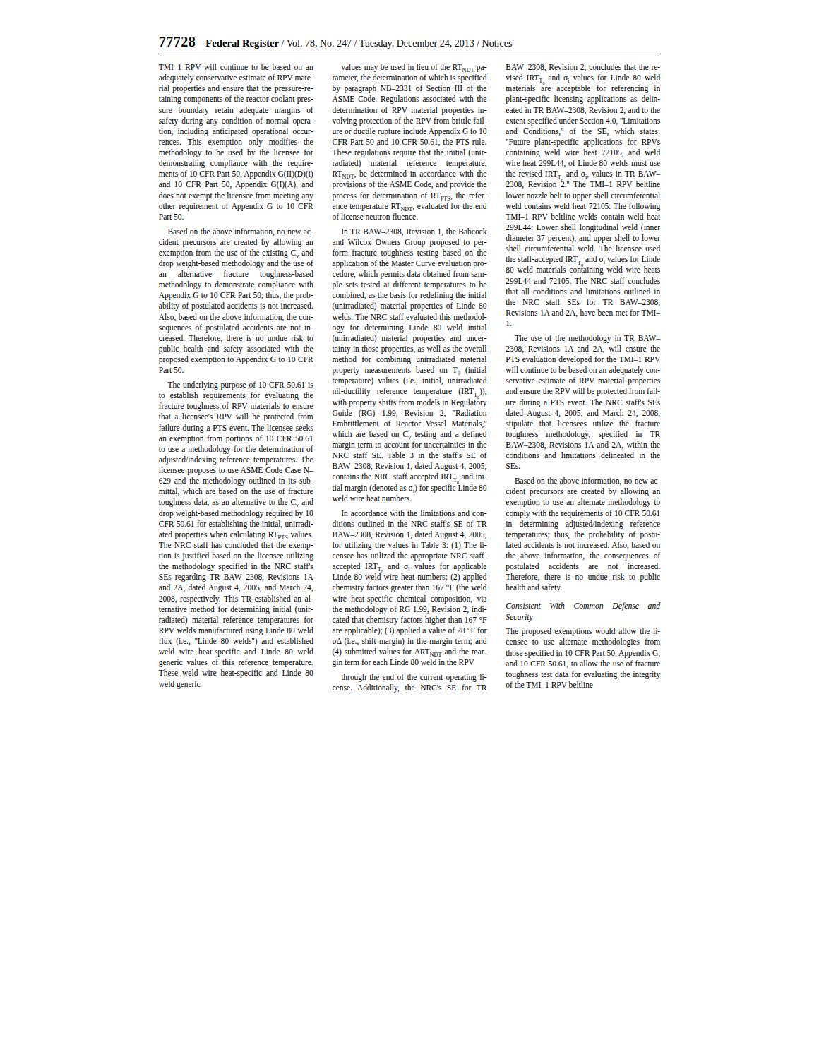77728
Federal Register / Vol. 78, No. 247 / Tuesday, December 24, 2013 / Notices
TMI–1 RPV will continue to be based on an adequately conservative estimate of RPV material properties and ensure that the pressure-retaining components of the reactor coolant pressure boundary retain adequate margins of safety during any condition of normal operation, including anticipated operational occurrences. This exemption only modifies the methodology to be used by the licensee for demonstrating compliance with the requirements of 10 CFR Part 50, Appendix G(II)(D)(i) and 10 CFR Part 50, Appendix G(I)(A), and does not exempt the licensee from meeting any other requirement of Appendix G to 10 CFR Part 50.
Based on the above information, no new accident precursors are created by allowing an exemption from the use of the existing Cv and drop weight-based methodology and the use of an alternative fracture toughness-based methodology to demonstrate compliance with Appendix G to 10 CFR Part 50; thus, the probability of postulated accidents is not increased. Also, based on the above information, the consequences of postulated accidents are not increased. Therefore, there is no undue risk to public health and safety associated with the proposed exemption to Appendix G to 10 CFR Part 50.
The underlying purpose of 10 CFR 50.61 is to establish requirements for evaluating the fracture toughness of RPV materials to ensure that a licensee's RPV will be protected from failure during a PTS event. The licensee seeks an exemption from portions of 10 CFR 50.61 to use a methodology for the determination of adjusted/indexing reference temperatures. The licensee proposes to use ASME Code Case N–629 and the methodology outlined in its submittal, which are based on the use of fracture toughness data, as an alternative to the Cv and drop weight-based methodology required by 10 CFR 50.61 for establishing the initial, unirradiated properties when calculating RTPTS values. The NRC staff has concluded that the exemption is justified based on the licensee utilizing the methodology specified in the NRC staff's SEs regarding TR BAW–2308, Revisions 1A and 2A, dated August 4, 2005, and March 24, 2008, respectively. This TR established an alternative method for determining initial (unirradiated) material reference temperatures for RPV welds manufactured using Linde 80 weld flux (i.e., ''Linde 80 welds'') and established weld wire heat-specific and Linde 80 weld generic values of this reference temperature. These weld wire heat-specific and Linde 80 weld generic
values may be used in lieu of the RTNDT parameter, the determination of which is specified by paragraph NB–2331 of Section III of the ASME Code. Regulations associated with the determination of RPV material properties involving protection of the RPV from brittle failure or ductile rupture include Appendix G to 10 CFR Part 50 and 10 CFR 50.61, the PTS rule. These regulations require that the initial (unirradiated) material reference temperature, RTNDT, be determined in accordance with the provisions of the ASME Code, and provide the process for determination of RTPTS, the reference temperature RTNDT, evaluated for the end of license neutron fluence.
In TR BAW–2308, Revision 1, the Babcock and Wilcox Owners Group proposed to perform fracture toughness testing based on the application of the Master Curve evaluation procedure, which permits data obtained from sample sets tested at different temperatures to be combined, as the basis for redefining the initial (unirradiated) material properties of Linde 80 welds. The NRC staff evaluated this methodology for determining Linde 80 weld initial (unirradiated) material properties and uncertainty in those properties, as well as the overall method for combining unirradiated material property measurements based on T0 (initial temperature) values (i.e., initial, unirradiated nil-ductility reference temperature (IRTT0)), with property shifts from models in Regulatory Guide (RG) 1.99, Revision 2, ''Radiation Embrittlement of Reactor Vessel Materials,'' which are based on Cv testing and a defined margin term to account for uncertainties in the NRC staff SE. Table 3 in the staff's SE of BAW–2308, Revision 1, dated August 4, 2005, contains the NRC staff-accepted IRTT0 and initial margin (denoted as σi) for specific Linde 80 weld wire heat numbers.
In accordance with the limitations and conditions outlined in the NRC staff's SE of TR BAW–2308, Revision 1, dated August 4, 2005, for utilizing the values in Table 3: (1) The licensee has utilized the appropriate NRC staff-accepted IRTT0 and σi values for applicable Linde 80 weld wire heat numbers; (2) applied chemistry factors greater than 167 °F (the weld wire heat-specific chemical composition, via the methodology of RG 1.99, Revision 2, indicated that chemistry factors higher than 167 °F are applicable); (3) applied a value of 28 °F for σΔ (i.e., shift margin) in the margin term; and (4) submitted values for ΔRTNDT and the margin term for each Linde 80 weld in the RPV
through the end of the current operating license. Additionally, the NRC's SE for TR BAW–2308, Revision 2, concludes that the revised IRTT0 and σi values for Linde 80 weld materials are acceptable for referencing in plant-specific licensing applications as delineated in TR BAW–2308, Revision 2, and to the extent specified under Section 4.0, ''Limitations and Conditions,'' of the SE, which states: ''Future plant-specific applications for RPVs containing weld wire heat 72105, and weld wire heat 299L44, of Linde 80 welds must use the revised IRTT0 and σi, values in TR BAW–2308, Revision 2.'' The TMI–1 RPV beltline lower nozzle belt to upper shell circumferential weld contains weld heat 72105. The following TMI–1 RPV beltline welds contain weld heat 299L44: Lower shell longitudinal weld (inner diameter 37 percent), and upper shell to lower shell circumferential weld. The licensee used the staff-accepted IRTT0 and σi values for Linde 80 weld materials containing weld wire heats 299L44 and 72105. The NRC staff concludes that all conditions and limitations outlined in the NRC staff SEs for TR BAW–2308, Revisions 1A and 2A, have been met for TMI–1.
The use of the methodology in TR BAW–2308, Revisions 1A and 2A, will ensure the PTS evaluation developed for the TMI–1 RPV will continue to be based on an adequately conservative estimate of RPV material properties and ensure the RPV will be protected from failure during a PTS event. The NRC staff's SEs dated August 4, 2005, and March 24, 2008, stipulate that licensees utilize the fracture toughness methodology, specified in TR BAW–2308, Revisions 1A and 2A, within the conditions and limitations delineated in the SEs.
Based on the above information, no new accident precursors are created by allowing an exemption to use an alternate methodology to comply with the requirements of 10 CFR 50.61 in determining adjusted/indexing reference temperatures; thus, the probability of postulated accidents is not increased. Also, based on the above information, the consequences of postulated accidents are not increased. Therefore, there is no undue risk to public health and safety.
Consistent With Common Defense and Security
The proposed exemptions would allow the licensee to use alternate methodologies from those specified in 10 CFR Part 50, Appendix G, and 10 CFR 50.61, to allow the use of fracture toughness test data for evaluating the integrity of the TMI–1 RPV beltline